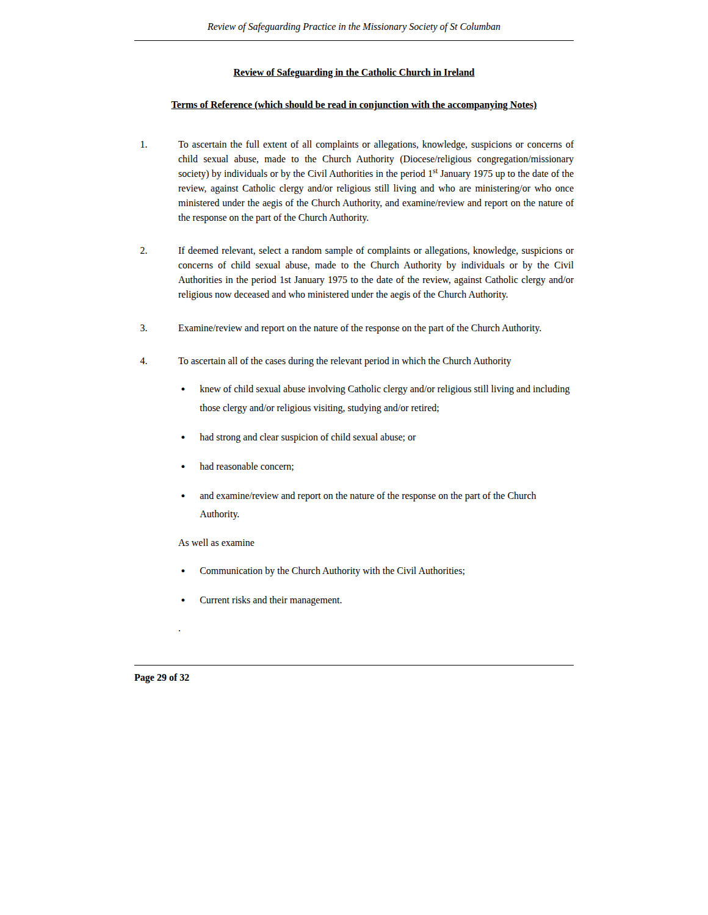Review of Safeguarding Practice in the Missionary Society of St Columban
Review of Safeguarding in the Catholic Church in Ireland
Terms of Reference (which should be read in conjunction with the accompanying Notes)
To ascertain the full extent of all complaints or allegations, knowledge, suspicions or concerns of child sexual abuse, made to the Church Authority (Diocese/religious congregation/missionary society) by individuals or by the Civil Authorities in the period 1st January 1975 up to the date of the review, against Catholic clergy and/or religious still living and who are ministering/or who once ministered under the aegis of the Church Authority, and examine/review and report on the nature of the response on the part of the Church Authority.
If deemed relevant, select a random sample of complaints or allegations, knowledge, suspicions or concerns of child sexual abuse, made to the Church Authority by individuals or by the Civil Authorities in the period 1st January 1975 to the date of the review, against Catholic clergy and/or religious now deceased and who ministered under the aegis of the Church Authority.
Examine/review and report on the nature of the response on the part of the Church Authority.
To ascertain all of the cases during the relevant period in which the Church Authority
knew of child sexual abuse involving Catholic clergy and/or religious still living and including those clergy and/or religious visiting, studying and/or retired;
had strong and clear suspicion of child sexual abuse; or
had reasonable concern;
and examine/review and report on the nature of the response on the part of the Church Authority.
As well as examine
Communication by the Church Authority with the Civil Authorities;
Current risks and their management.
.
Page 29 of 32